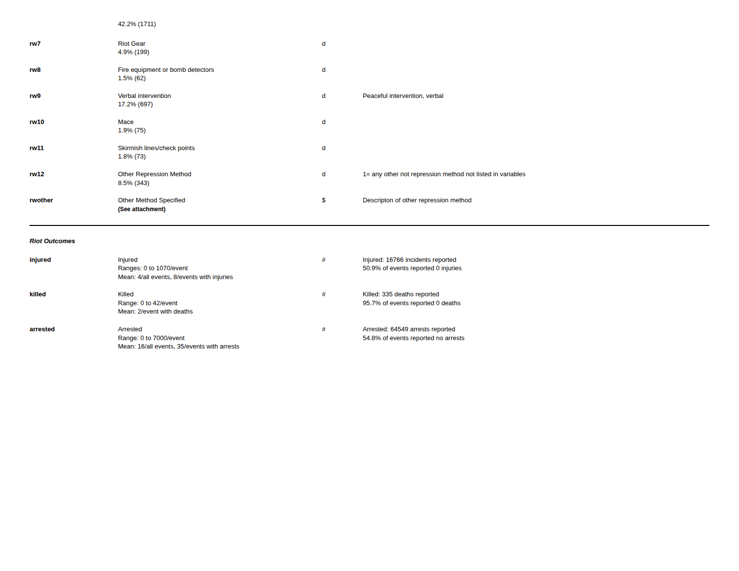| | 42.2% (1711) | | |
| rw7 | Riot Gear 4.9% (199) | d | |
| rw8 | Fire equipment or bomb detectors 1.5% (62) | d | |
| rw9 | Verbal intervention 17.2% (697) | d | Peaceful intervention, verbal |
| rw10 | Mace 1.9% (75) | d | |
| rw11 | Skirmish lines/check points 1.8% (73) | d | |
| rw12 | Other Repression Method 8.5% (343) | d | 1= any other riot repression method not listed in variables |
| rwother | Other Method Specified (See attachment) | $ | Descripton of other repression method |
Riot Outcomes
| injured | Injured Ranges: 0 to 1070/event Mean: 4/all events, 8/events with injuries | # | Injured: 16766 incidents reported 50.9% of events reported 0 injuries |
| killed | Killed Range: 0 to 42/event Mean: 2/event with deaths | # | Killed: 335 deaths reported 95.7% of events reported 0 deaths |
| arrested | Arrested Range: 0 to 7000/event Mean: 16/all events, 35/events with arrests | # | Arrested: 64549 arrests reported 54.8% of events reported no arrests |